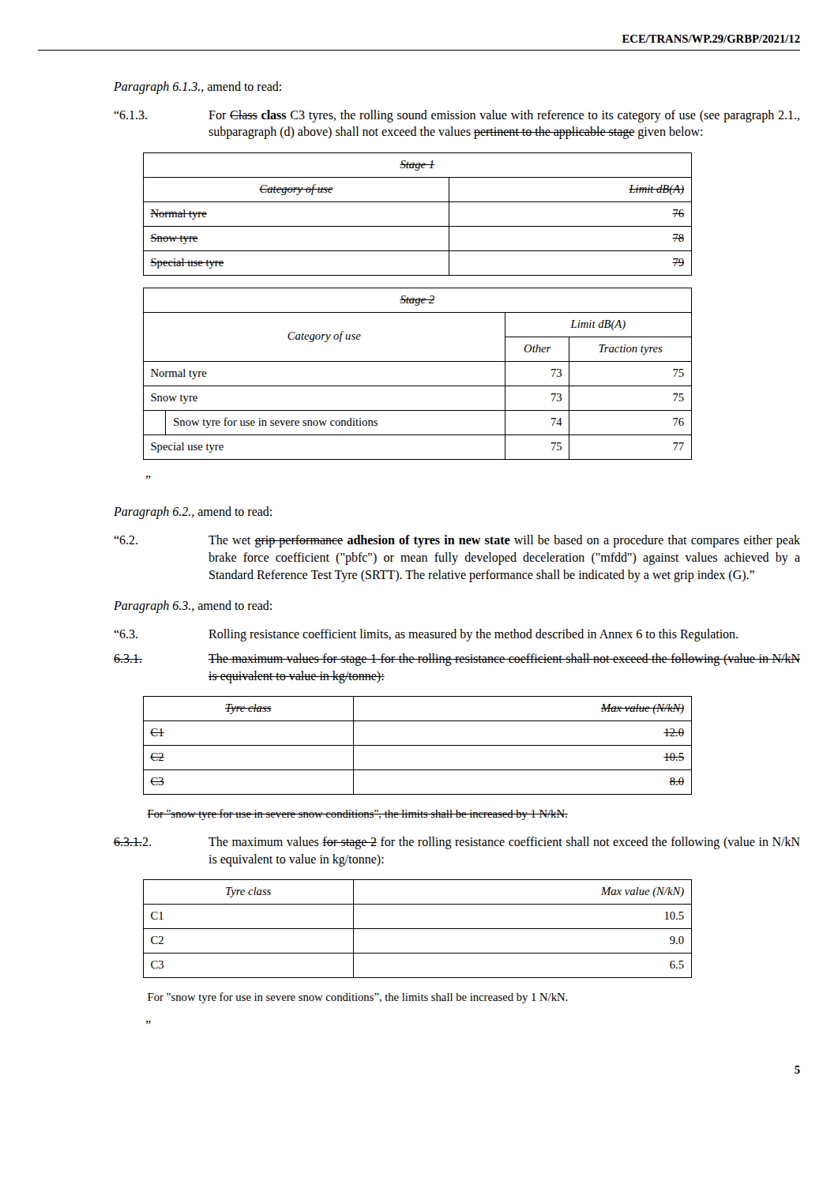ECE/TRANS/WP.29/GRBP/2021/12
Paragraph 6.1.3., amend to read:
“6.1.3.
For Class class C3 tyres, the rolling sound emission value with reference to its category of use (see paragraph 2.1., subparagraph (d) above) shall not exceed the values pertinent to the applicable stage given below:
Stage 1
| Category of use | Limit dB(A) |
| --- | --- |
| Normal tyre | 76 |
| Snow tyre | 78 |
| Special use tyre | 79 |
Stage 2
| Category of use | Limit dB(A) |
| --- | --- |
| Other | Traction tyres |
| Normal tyre | 73 | 75 |
| Snow tyre | 73 | 75 |
| | Snow tyre for use in severe snow conditions | 74 | 76 |
| Special use tyre | 75 | 77 |
”
Paragraph 6.2., amend to read:
“6.2.
The wet grip performance adhesion of tyres in new state will be based on a procedure that compares either peak brake force coefficient ("pbfc") or mean fully developed deceleration ("mfdd") against values achieved by a Standard Reference Test Tyre (SRTT). The relative performance shall be indicated by a wet grip index (G).”
Paragraph 6.3., amend to read:
“6.3.
Rolling resistance coefficient limits, as measured by the method described in Annex 6 to this Regulation.
6.3.1.
The maximum values for stage 1 for the rolling resistance coefficient shall not exceed the following (value in N/kN is equivalent to value in kg/tonne):
| Tyre class | Max value (N/kN) |
| --- | --- |
| C1 | 12.0 |
| C2 | 10.5 |
| C3 | 8.0 |
For "snow tyre for use in severe snow conditions", the limits shall be increased by 1 N/kN.
6.3.1.2.
The maximum values for stage 2 for the rolling resistance coefficient shall not exceed the following (value in N/kN is equivalent to value in kg/tonne):
| Tyre class | Max value (N/kN) |
| --- | --- |
| C1 | 10.5 |
| C2 | 9.0 |
| C3 | 6.5 |
For "snow tyre for use in severe snow conditions”, the limits shall be increased by 1 N/kN.
”
5